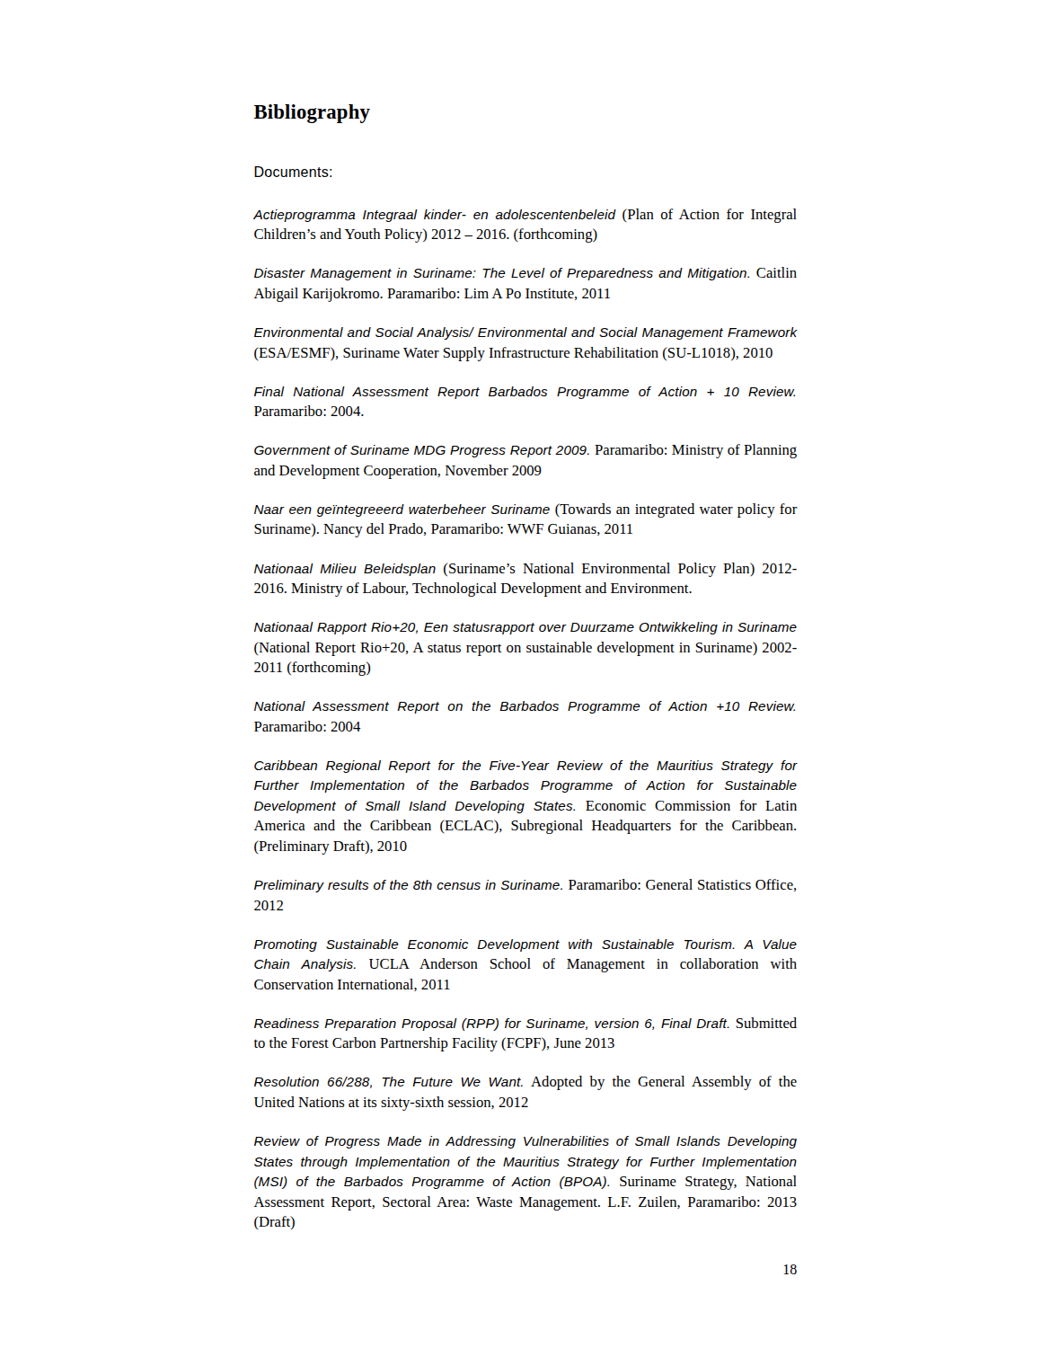Bibliography
Documents:
Actieprogramma Integraal kinder- en adolescentenbeleid (Plan of Action for Integral Children’s and Youth Policy) 2012 – 2016. (forthcoming)
Disaster Management in Suriname: The Level of Preparedness and Mitigation. Caitlin Abigail Karijokromo. Paramaribo: Lim A Po Institute, 2011
Environmental and Social Analysis/ Environmental and Social Management Framework (ESA/ESMF), Suriname Water Supply Infrastructure Rehabilitation (SU-L1018), 2010
Final National Assessment Report Barbados Programme of Action + 10 Review. Paramaribo: 2004.
Government of Suriname MDG Progress Report 2009. Paramaribo: Ministry of Planning and Development Cooperation, November 2009
Naar een geïntegreeerd waterbeheer Suriname (Towards an integrated water policy for Suriname). Nancy del Prado, Paramaribo: WWF Guianas, 2011
Nationaal Milieu Beleidsplan (Suriname’s National Environmental Policy Plan) 2012-2016. Ministry of Labour, Technological Development and Environment.
Nationaal Rapport Rio+20, Een statusrapport over Duurzame Ontwikkeling in Suriname (National Report Rio+20, A status report on sustainable development in Suriname) 2002-2011 (forthcoming)
National Assessment Report on the Barbados Programme of Action +10 Review. Paramaribo: 2004
Caribbean Regional Report for the Five-Year Review of the Mauritius Strategy for Further Implementation of the Barbados Programme of Action for Sustainable Development of Small Island Developing States. Economic Commission for Latin America and the Caribbean (ECLAC), Subregional Headquarters for the Caribbean. (Preliminary Draft), 2010
Preliminary results of the 8th census in Suriname. Paramaribo: General Statistics Office, 2012
Promoting Sustainable Economic Development with Sustainable Tourism. A Value Chain Analysis. UCLA Anderson School of Management in collaboration with Conservation International, 2011
Readiness Preparation Proposal (RPP) for Suriname, version 6, Final Draft. Submitted to the Forest Carbon Partnership Facility (FCPF), June 2013
Resolution 66/288, The Future We Want. Adopted by the General Assembly of the United Nations at its sixty-sixth session, 2012
Review of Progress Made in Addressing Vulnerabilities of Small Islands Developing States through Implementation of the Mauritius Strategy for Further Implementation (MSI) of the Barbados Programme of Action (BPOA). Suriname Strategy, National Assessment Report, Sectoral Area: Waste Management. L.F. Zuilen, Paramaribo: 2013 (Draft)
18